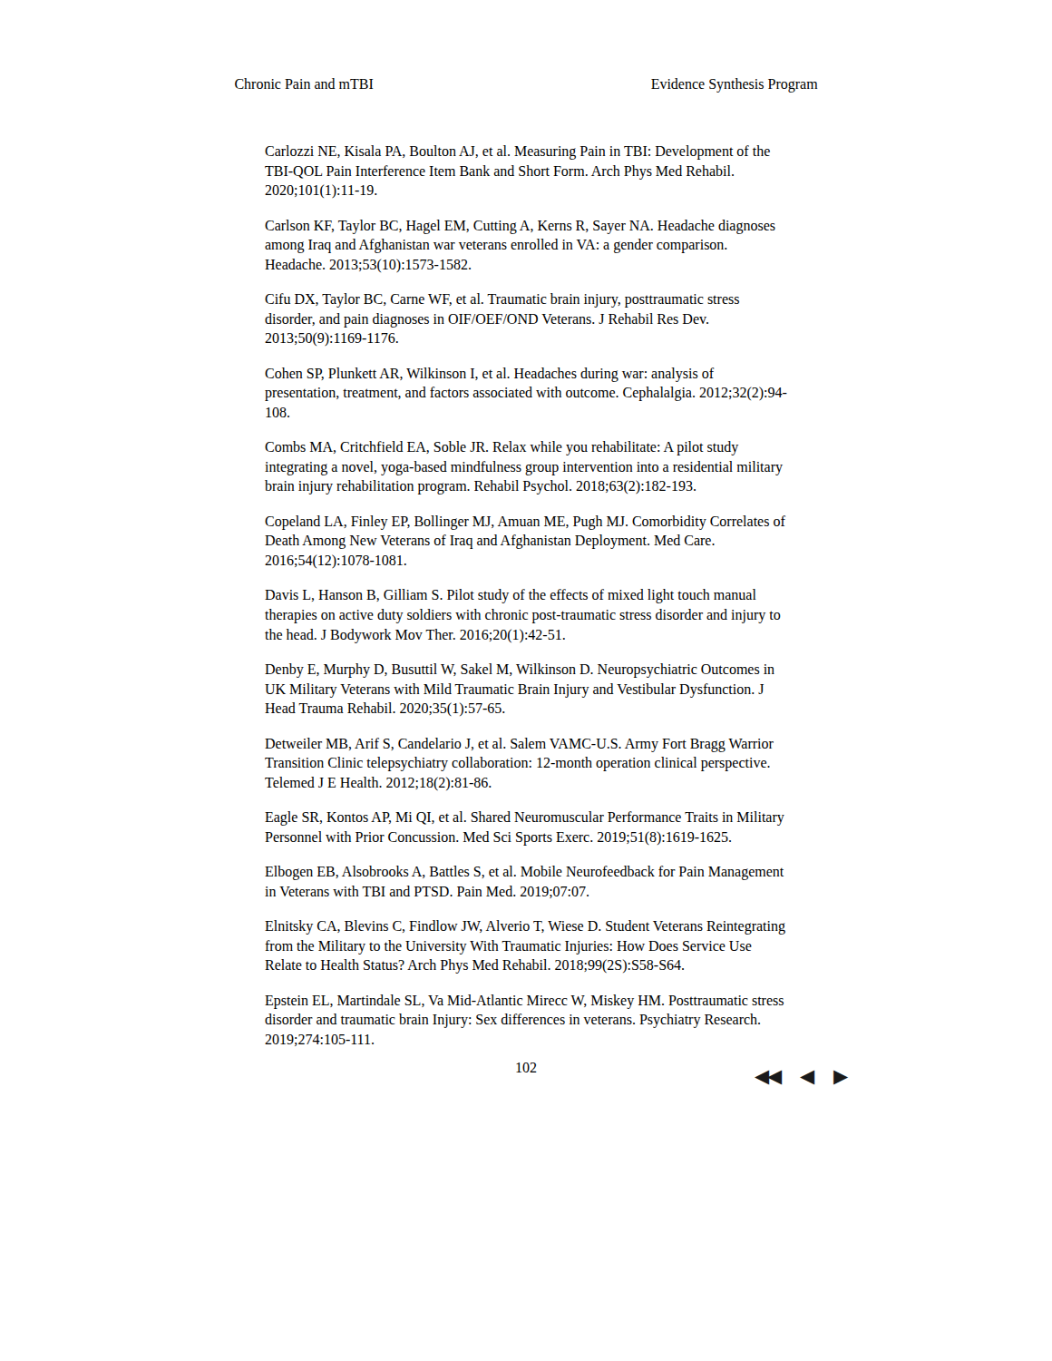Chronic Pain and mTBI
Evidence Synthesis Program
Carlozzi NE, Kisala PA, Boulton AJ, et al. Measuring Pain in TBI: Development of the TBI-QOL Pain Interference Item Bank and Short Form. Arch Phys Med Rehabil. 2020;101(1):11-19.
Carlson KF, Taylor BC, Hagel EM, Cutting A, Kerns R, Sayer NA. Headache diagnoses among Iraq and Afghanistan war veterans enrolled in VA: a gender comparison. Headache. 2013;53(10):1573-1582.
Cifu DX, Taylor BC, Carne WF, et al. Traumatic brain injury, posttraumatic stress disorder, and pain diagnoses in OIF/OEF/OND Veterans. J Rehabil Res Dev. 2013;50(9):1169-1176.
Cohen SP, Plunkett AR, Wilkinson I, et al. Headaches during war: analysis of presentation, treatment, and factors associated with outcome. Cephalalgia. 2012;32(2):94-108.
Combs MA, Critchfield EA, Soble JR. Relax while you rehabilitate: A pilot study integrating a novel, yoga-based mindfulness group intervention into a residential military brain injury rehabilitation program. Rehabil Psychol. 2018;63(2):182-193.
Copeland LA, Finley EP, Bollinger MJ, Amuan ME, Pugh MJ. Comorbidity Correlates of Death Among New Veterans of Iraq and Afghanistan Deployment. Med Care. 2016;54(12):1078-1081.
Davis L, Hanson B, Gilliam S. Pilot study of the effects of mixed light touch manual therapies on active duty soldiers with chronic post-traumatic stress disorder and injury to the head. J Bodywork Mov Ther. 2016;20(1):42-51.
Denby E, Murphy D, Busuttil W, Sakel M, Wilkinson D. Neuropsychiatric Outcomes in UK Military Veterans with Mild Traumatic Brain Injury and Vestibular Dysfunction. J Head Trauma Rehabil. 2020;35(1):57-65.
Detweiler MB, Arif S, Candelario J, et al. Salem VAMC-U.S. Army Fort Bragg Warrior Transition Clinic telepsychiatry collaboration: 12-month operation clinical perspective. Telemed J E Health. 2012;18(2):81-86.
Eagle SR, Kontos AP, Mi QI, et al. Shared Neuromuscular Performance Traits in Military Personnel with Prior Concussion. Med Sci Sports Exerc. 2019;51(8):1619-1625.
Elbogen EB, Alsobrooks A, Battles S, et al. Mobile Neurofeedback for Pain Management in Veterans with TBI and PTSD. Pain Med. 2019;07:07.
Elnitsky CA, Blevins C, Findlow JW, Alverio T, Wiese D. Student Veterans Reintegrating from the Military to the University With Traumatic Injuries: How Does Service Use Relate to Health Status? Arch Phys Med Rehabil. 2018;99(2S):S58-S64.
Epstein EL, Martindale SL, Va Mid-Atlantic Mirecc W, Miskey HM. Posttraumatic stress disorder and traumatic brain Injury: Sex differences in veterans. Psychiatry Research. 2019;274:105-111.
102
◀◀ ◀ ▶